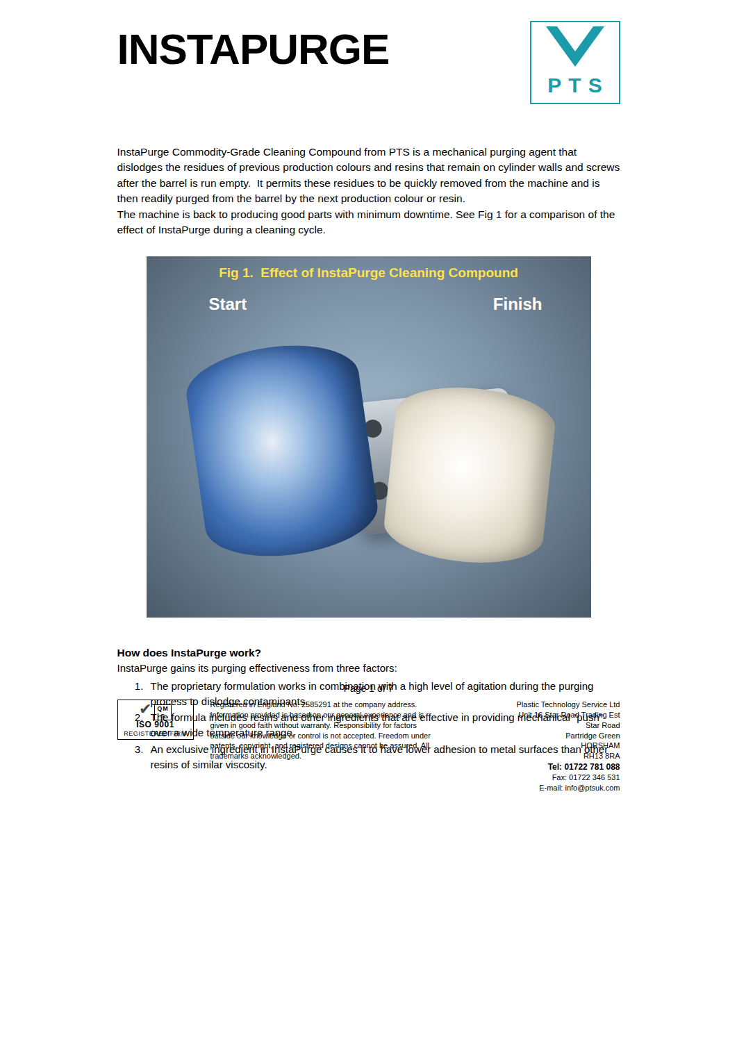INSTAPURGE
PTS
InstaPurge Commodity-Grade Cleaning Compound from PTS is a mechanical purging agent that dislodges the residues of previous production colours and resins that remain on cylinder walls and screws after the barrel is run empty. It permits these residues to be quickly removed from the machine and is then readily purged from the barrel by the next production colour or resin.
The machine is back to producing good parts with minimum downtime. See Fig 1 for a comparison of the effect of InstaPurge during a cleaning cycle.
Fig 1. Effect of InstaPurge Cleaning Compound
Start
Finish
How does InstaPurge work?
InstaPurge gains its purging effectiveness from three factors:
The proprietary formulation works in combination with a high level of agitation during the purging process to dislodge contaminants.
The formula includes resins and other ingredients that are effective in providing mechanical "push" over a wide temperature range.
An exclusive ingredient in InstaPurge causes it to have lower adhesion to metal surfaces than other resins of similar viscosity.
Page 1 of 7
✔QM
S
ISO 9001
REGISTERED FIRM
Registered in England No. 2585291 at the company address.
Information provided is based on our general experience and is given in good faith without warranty. Responsibility for factors outside our knowledge or control is not accepted. Freedom under patents, copyright, and registered designs cannot be assured. All trademarks acknowledged.
Plastic Technology Service Ltd
Unit 16 Star Road Trading Est
Star Road
Partridge Green
HORSHAM
RH13 8RA
Tel: 01722 781 088
Fax: 01722 346 531
E-mail: info@ptsuk.com